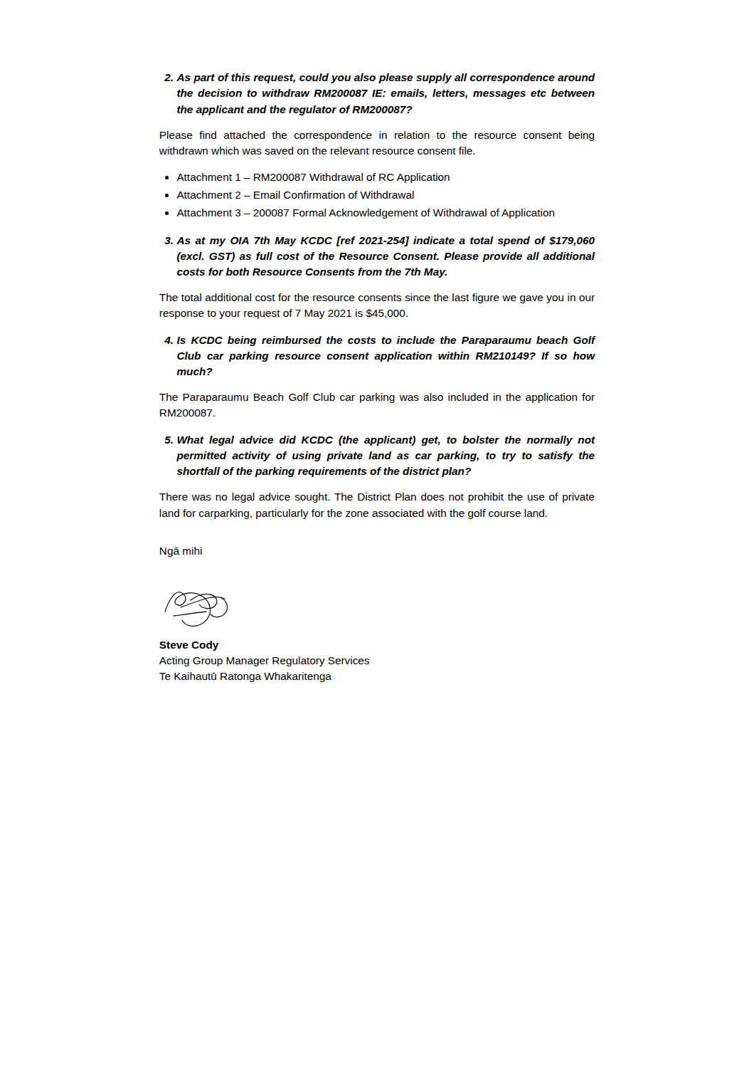As part of this request, could you also please supply all correspondence around the decision to withdraw RM200087 IE: emails, letters, messages etc between the applicant and the regulator of RM200087?
Please find attached the correspondence in relation to the resource consent being withdrawn which was saved on the relevant resource consent file.
Attachment 1 – RM200087 Withdrawal of RC Application
Attachment 2 – Email Confirmation of Withdrawal
Attachment 3 – 200087 Formal Acknowledgement of Withdrawal of Application
As at my OIA 7th May KCDC [ref 2021-254] indicate a total spend of $179,060 (excl. GST) as full cost of the Resource Consent. Please provide all additional costs for both Resource Consents from the 7th May.
The total additional cost for the resource consents since the last figure we gave you in our response to your request of 7 May 2021 is $45,000.
Is KCDC being reimbursed the costs to include the Paraparaumu beach Golf Club car parking resource consent application within RM210149? If so how much?
The Paraparaumu Beach Golf Club car parking was also included in the application for RM200087.
What legal advice did KCDC (the applicant) get, to bolster the normally not permitted activity of using private land as car parking, to try to satisfy the shortfall of the parking requirements of the district plan?
There was no legal advice sought. The District Plan does not prohibit the use of private land for carparking, particularly for the zone associated with the golf course land.
Ngā mihi
Steve Cody
Acting Group Manager Regulatory Services
Te Kaihautū Ratonga Whakaritenga